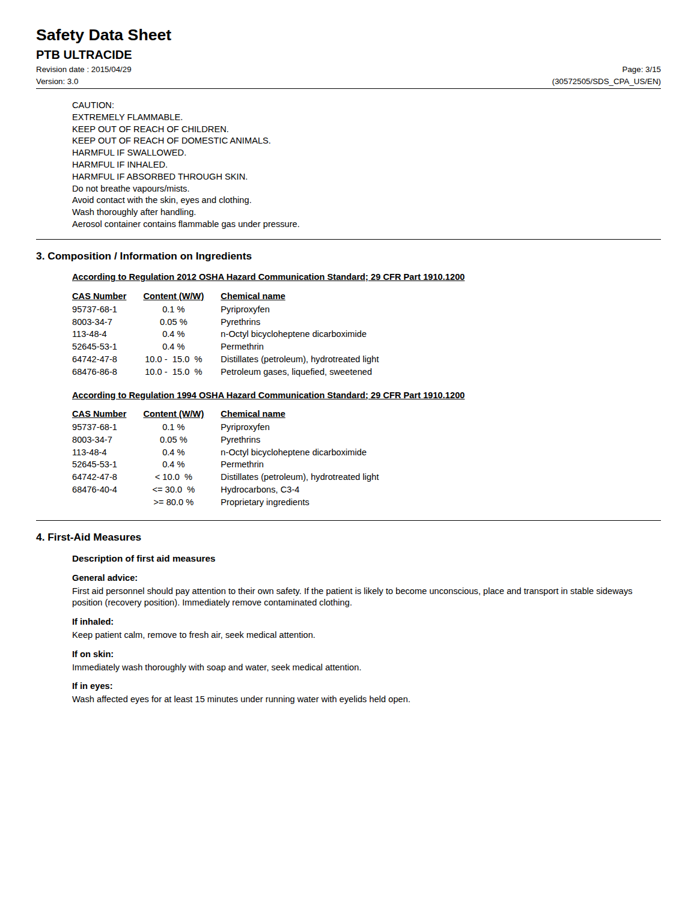Safety Data Sheet
PTB ULTRACIDE
| Revision date : 2015/04/29 | Page: 3/15 |
| Version: 3.0 | (30572505/SDS_CPA_US/EN) |
CAUTION:
EXTREMELY FLAMMABLE.
KEEP OUT OF REACH OF CHILDREN.
KEEP OUT OF REACH OF DOMESTIC ANIMALS.
HARMFUL IF SWALLOWED.
HARMFUL IF INHALED.
HARMFUL IF ABSORBED THROUGH SKIN.
Do not breathe vapours/mists.
Avoid contact with the skin, eyes and clothing.
Wash thoroughly after handling.
Aerosol container contains flammable gas under pressure.
3. Composition / Information on Ingredients
According to Regulation 2012 OSHA Hazard Communication Standard; 29 CFR Part 1910.1200
| CAS Number | Content (W/W) | Chemical name |
| --- | --- | --- |
| 95737-68-1 | 0.1 % | Pyriproxyfen |
| 8003-34-7 | 0.05 % | Pyrethrins |
| 113-48-4 | 0.4 % | n-Octyl bicycloheptene dicarboximide |
| 52645-53-1 | 0.4 % | Permethrin |
| 64742-47-8 | 10.0 - 15.0 % | Distillates (petroleum), hydrotreated light |
| 68476-86-8 | 10.0 - 15.0 % | Petroleum gases, liquefied, sweetened |
According to Regulation 1994 OSHA Hazard Communication Standard; 29 CFR Part 1910.1200
| CAS Number | Content (W/W) | Chemical name |
| --- | --- | --- |
| 95737-68-1 | 0.1 % | Pyriproxyfen |
| 8003-34-7 | 0.05 % | Pyrethrins |
| 113-48-4 | 0.4 % | n-Octyl bicycloheptene dicarboximide |
| 52645-53-1 | 0.4 % | Permethrin |
| 64742-47-8 | < 10.0 % | Distillates (petroleum), hydrotreated light |
| 68476-40-4 | <= 30.0 % | Hydrocarbons, C3-4 |
| | >= 80.0 % | Proprietary ingredients |
4. First-Aid Measures
Description of first aid measures
General advice:
First aid personnel should pay attention to their own safety. If the patient is likely to become unconscious, place and transport in stable sideways position (recovery position). Immediately remove contaminated clothing.
If inhaled:
Keep patient calm, remove to fresh air, seek medical attention.
If on skin:
Immediately wash thoroughly with soap and water, seek medical attention.
If in eyes:
Wash affected eyes for at least 15 minutes under running water with eyelids held open.